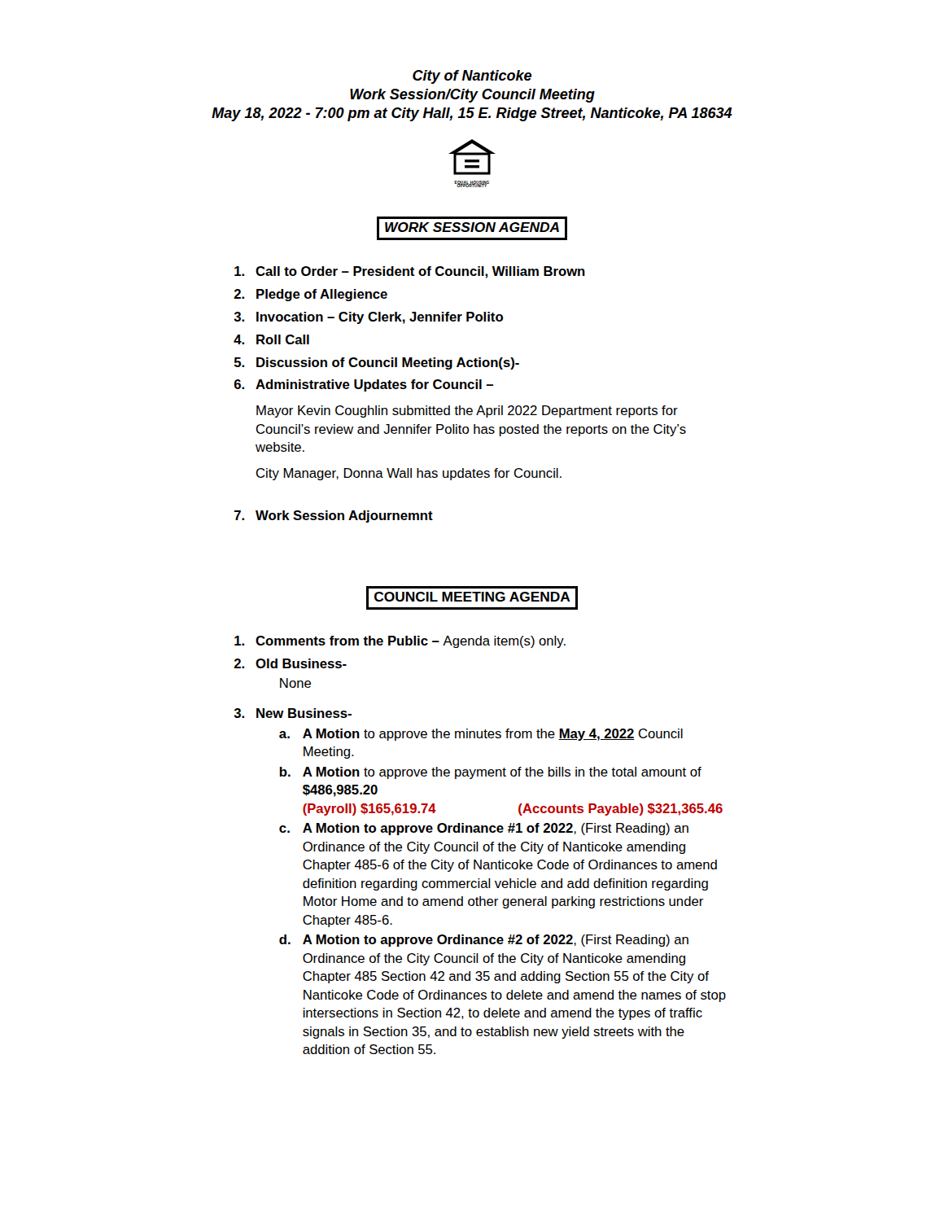City of Nanticoke
Work Session/City Council Meeting
May 18, 2022 - 7:00 pm at City Hall, 15 E. Ridge Street, Nanticoke, PA 18634
EQUAL HOUSING
OPPORTUNITY
WORK SESSION AGENDA
Call to Order – President of Council, William Brown
Pledge of Allegience
Invocation – City Clerk, Jennifer Polito
Roll Call
Discussion of Council Meeting Action(s)-
Administrative Updates for Council –
Mayor Kevin Coughlin submitted the April 2022 Department reports for Council’s review and Jennifer Polito has posted the reports on the City’s website.
City Manager, Donna Wall has updates for Council.
Work Session Adjournemnt
COUNCIL MEETING AGENDA
Comments from the Public – Agenda item(s) only.
Old Business-
None
New Business-
A Motion to approve the minutes from the May 4, 2022 Council Meeting.
A Motion to approve the payment of the bills in the total amount of $486,985.20 (Payroll) $165,619.74 (Accounts Payable) $321,365.46
A Motion to approve Ordinance #1 of 2022, (First Reading) an Ordinance of the City Council of the City of Nanticoke amending Chapter 485-6 of the City of Nanticoke Code of Ordinances to amend definition regarding commercial vehicle and add definition regarding Motor Home and to amend other general parking restrictions under Chapter 485-6.
A Motion to approve Ordinance #2 of 2022, (First Reading) an Ordinance of the City Council of the City of Nanticoke amending Chapter 485 Section 42 and 35 and adding Section 55 of the City of Nanticoke Code of Ordinances to delete and amend the names of stop intersections in Section 42, to delete and amend the types of traffic signals in Section 35, and to establish new yield streets with the addition of Section 55.